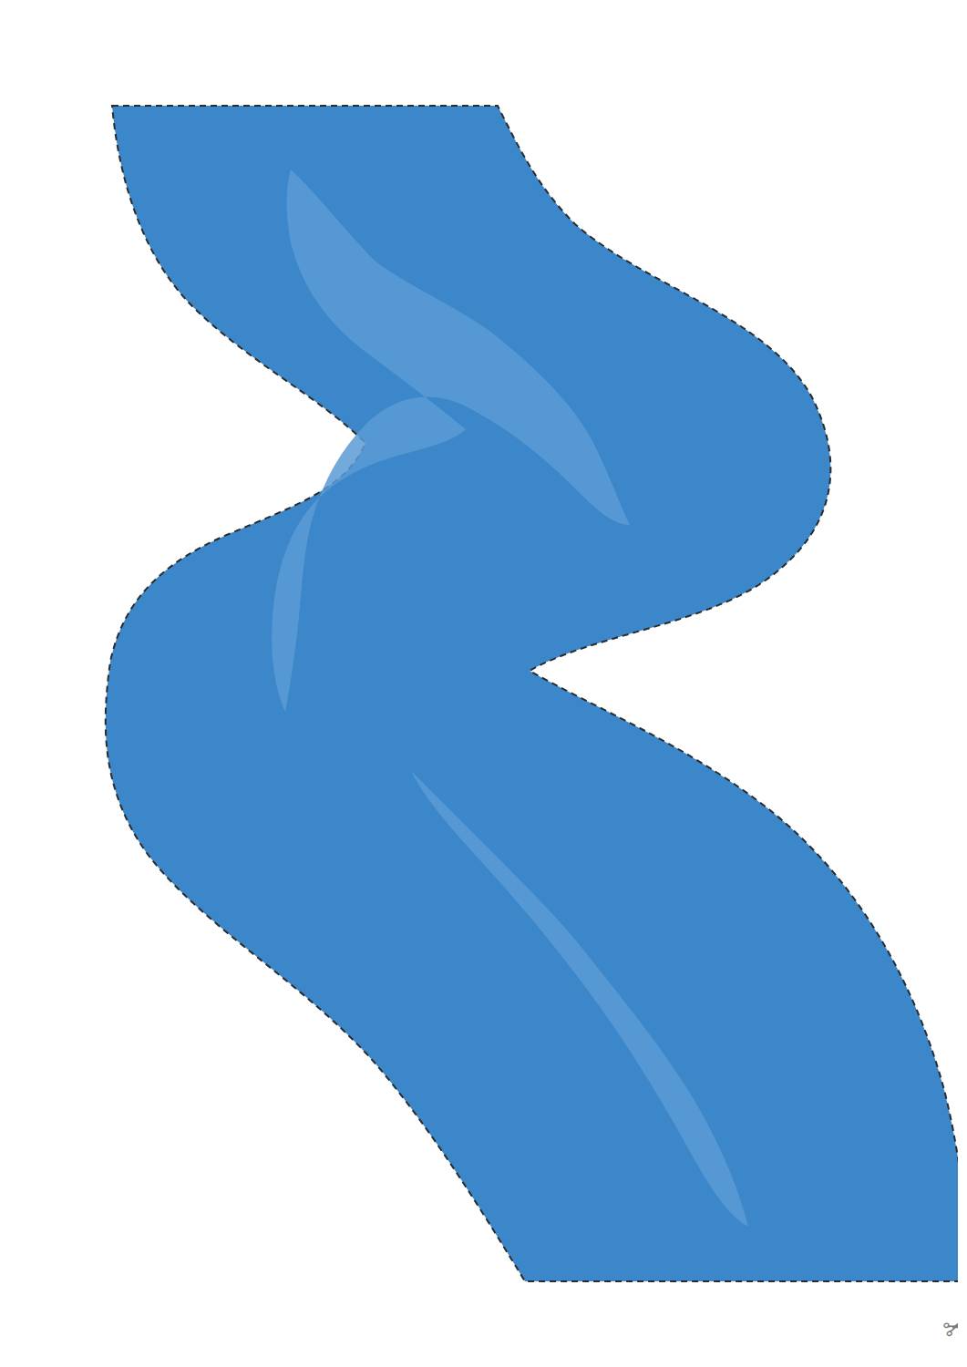✂